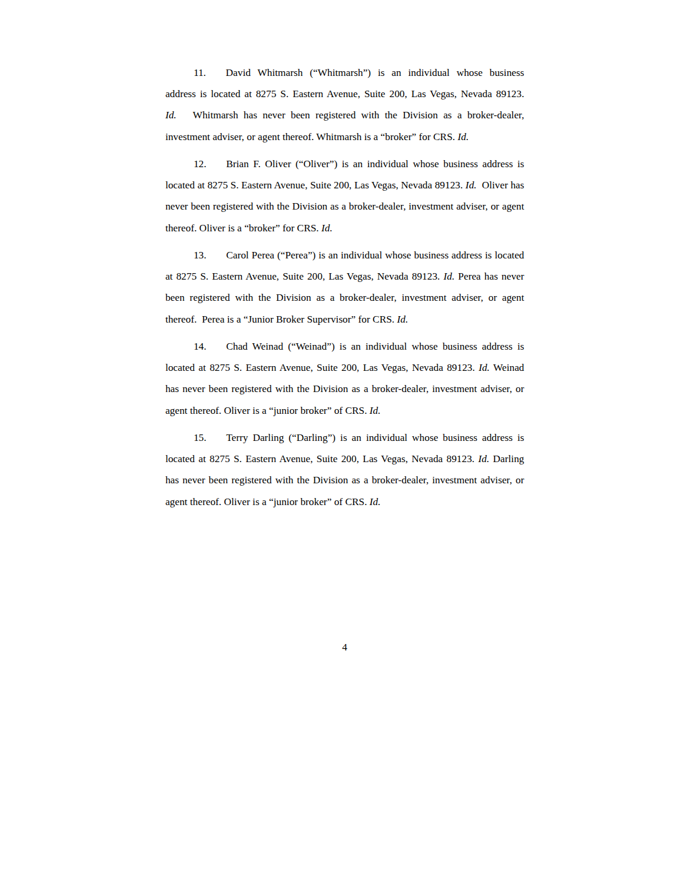11. David Whitmarsh (“Whitmarsh”) is an individual whose business address is located at 8275 S. Eastern Avenue, Suite 200, Las Vegas, Nevada 89123. Id. Whitmarsh has never been registered with the Division as a broker-dealer, investment adviser, or agent thereof. Whitmarsh is a “broker” for CRS. Id.
12. Brian F. Oliver (“Oliver”) is an individual whose business address is located at 8275 S. Eastern Avenue, Suite 200, Las Vegas, Nevada 89123. Id. Oliver has never been registered with the Division as a broker-dealer, investment adviser, or agent thereof. Oliver is a “broker” for CRS. Id.
13. Carol Perea (“Perea”) is an individual whose business address is located at 8275 S. Eastern Avenue, Suite 200, Las Vegas, Nevada 89123. Id. Perea has never been registered with the Division as a broker-dealer, investment adviser, or agent thereof. Perea is a “Junior Broker Supervisor” for CRS. Id.
14. Chad Weinad (“Weinad”) is an individual whose business address is located at 8275 S. Eastern Avenue, Suite 200, Las Vegas, Nevada 89123. Id. Weinad has never been registered with the Division as a broker-dealer, investment adviser, or agent thereof. Oliver is a “junior broker” of CRS. Id.
15. Terry Darling (“Darling”) is an individual whose business address is located at 8275 S. Eastern Avenue, Suite 200, Las Vegas, Nevada 89123. Id. Darling has never been registered with the Division as a broker-dealer, investment adviser, or agent thereof. Oliver is a “junior broker” of CRS. Id.
4